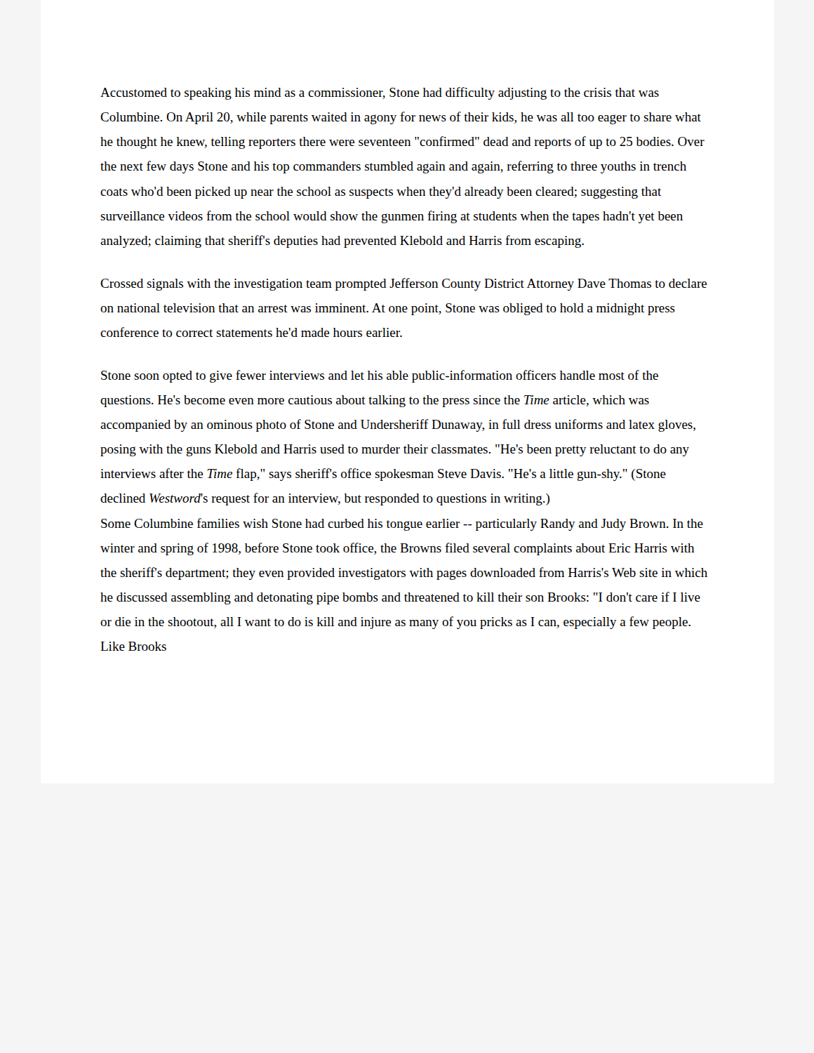Accustomed to speaking his mind as a commissioner, Stone had difficulty adjusting to the crisis that was Columbine. On April 20, while parents waited in agony for news of their kids, he was all too eager to share what he thought he knew, telling reporters there were seventeen "confirmed" dead and reports of up to 25 bodies. Over the next few days Stone and his top commanders stumbled again and again, referring to three youths in trench coats who'd been picked up near the school as suspects when they'd already been cleared; suggesting that surveillance videos from the school would show the gunmen firing at students when the tapes hadn't yet been analyzed; claiming that sheriff's deputies had prevented Klebold and Harris from escaping.
Crossed signals with the investigation team prompted Jefferson County District Attorney Dave Thomas to declare on national television that an arrest was imminent. At one point, Stone was obliged to hold a midnight press conference to correct statements he'd made hours earlier.
Stone soon opted to give fewer interviews and let his able public-information officers handle most of the questions. He's become even more cautious about talking to the press since the Time article, which was accompanied by an ominous photo of Stone and Undersheriff Dunaway, in full dress uniforms and latex gloves, posing with the guns Klebold and Harris used to murder their classmates. "He's been pretty reluctant to do any interviews after the Time flap," says sheriff's office spokesman Steve Davis. "He's a little gun-shy." (Stone declined Westword's request for an interview, but responded to questions in writing.)
Some Columbine families wish Stone had curbed his tongue earlier -- particularly Randy and Judy Brown. In the winter and spring of 1998, before Stone took office, the Browns filed several complaints about Eric Harris with the sheriff's department; they even provided investigators with pages downloaded from Harris's Web site in which he discussed assembling and detonating pipe bombs and threatened to kill their son Brooks: "I don't care if I live or die in the shootout, all I want to do is kill and injure as many of you pricks as I can, especially a few people. Like Brooks